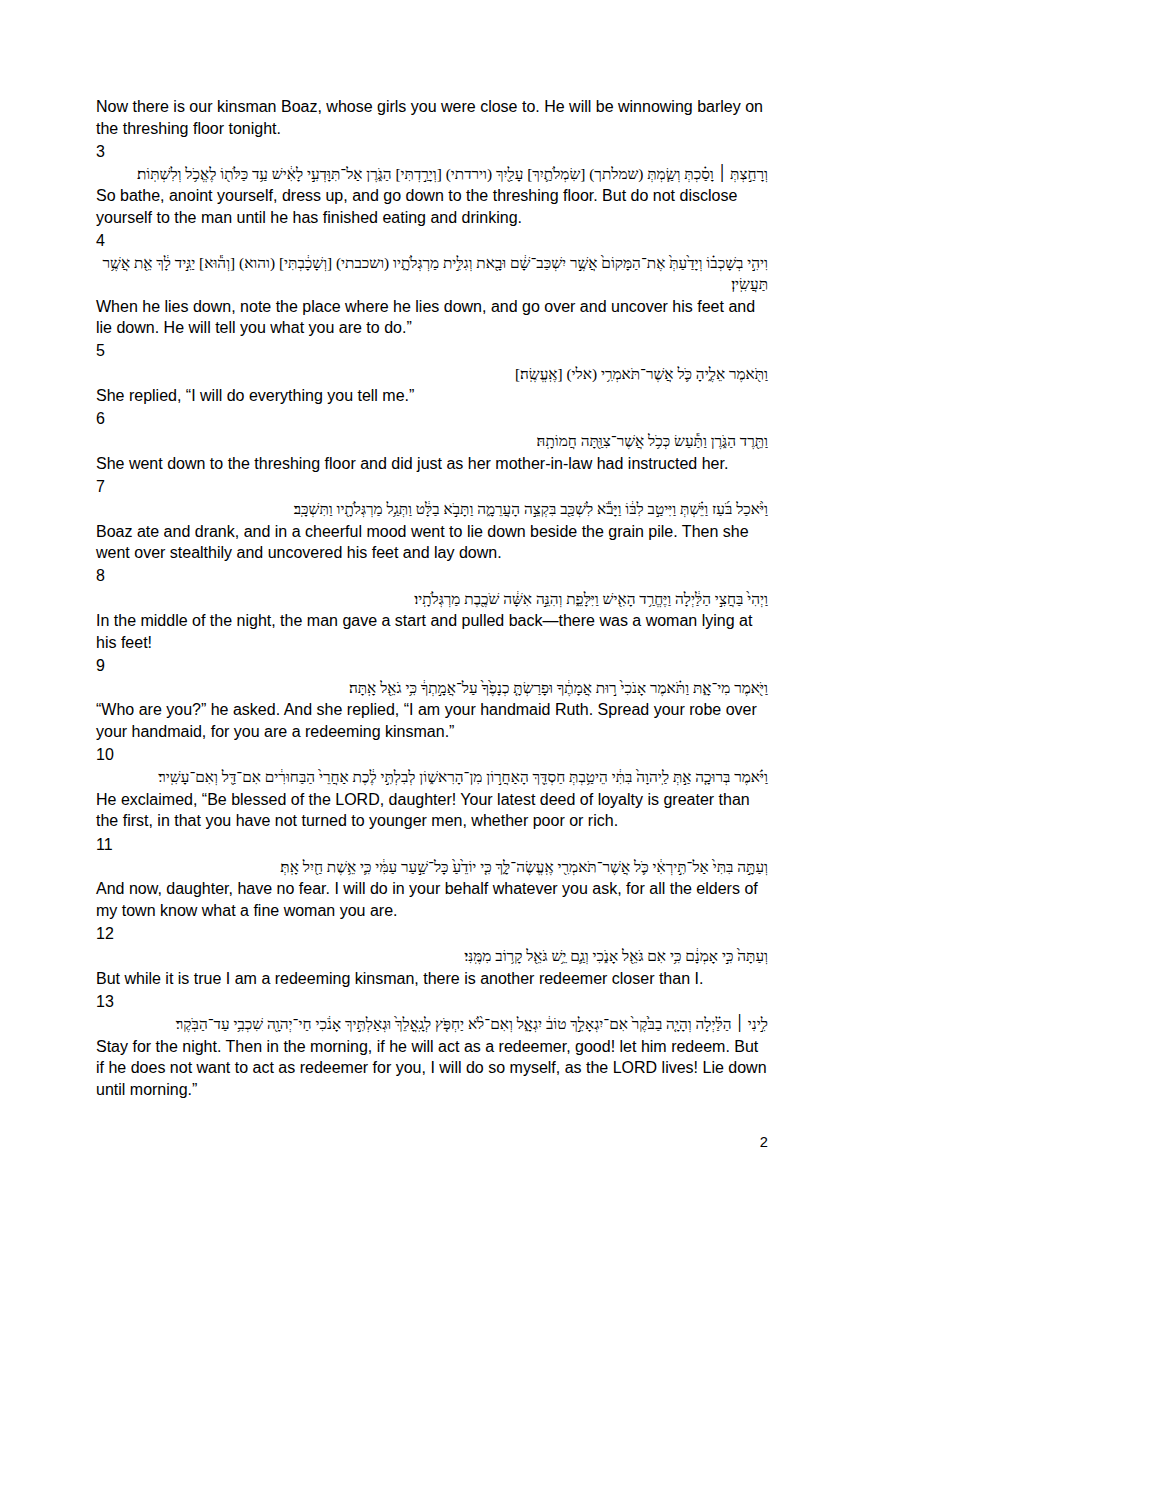Now there is our kinsman Boaz, whose girls you were close to. He will be winnowing barley on the threshing floor tonight.
3
וְרָחַ֣צְתְּ ׀ וָסַ֗כְתְּ וְשַׂ֧מְתְּ (שמלתך) [שִׂמְלֹתַ֛יִךְ] עָלַ֖יִךְ (וירדתי) [וְיָרַ֣דְתִּי] הַגֹּ֑רֶן אַל־תִּוָּדְעִ֣י לָאִ֔ישׁ עַ֥ד כַּלֹּת֖וֹ לֶאֱכֹ֥ל וְלִשְׁתּֽוֹת׃
So bathe, anoint yourself, dress up, and go down to the threshing floor. But do not disclose yourself to the man until he has finished eating and drinking.
4
וִיהִ֣י בְשָׁכְב֗וֹ וְיָדַ֙עַתְּ֙ אֶת־הַמָּקוֹם֙ אֲשֶׁ֣ר יִשְׁכַּב־שָׁ֔ם וּבָ֖את וְגִלִּ֣ית מַרְגְּלֹתָ֑יו (ושכבתי) [וְשָׁכָ֔בְתִּי] (והוא) [וְה֕וּא] יַגִּ֣יד לָ֔ךְ אֵ֖ת אֲשֶׁ֥ר תַּעֲשִֽׂין׃
When he lies down, note the place where he lies down, and go over and uncover his feet and lie down. He will tell you what you are to do.”
5
וַתֹּ֖אמֶר אֵלֶ֑יהָ כֹּ֛ל אֲשֶׁר־תֹּאמְרִ֥י (אלי) [אֶֽעֱשֶֽׂה׃]
She replied, “I will do everything you tell me.”
6
וַתֵּ֖רֶד הַגֹּ֑רֶן וַתַּ֕עַשׂ כְּכֹ֥ל אֲשֶׁר־צִוַּ֖תָּה חֲמוֹתָֽהּ׃
She went down to the threshing floor and did just as her mother-in-law had instructed her.
7
וַיֹּ֨אכַל בֹּ֜עַז וַיֵּ֗שְׁתְּ וַיִּיטַ֣ב לִבּ֔וֹ וַיָּבֹ֕א לִשְׁכַּ֖ב בִּקְצֵ֣ה הָעֲרֵמָ֑ה וַתָּבֹ֣א בַלָּ֔ט וַתְּגַ֥ל מַרְגְּלֹתָ֖יו וַתִּשְׁכָּֽב׃
Boaz ate and drank, and in a cheerful mood went to lie down beside the grain pile. Then she went over stealthily and uncovered his feet and lay down.
8
וַיְהִי֙ בַּחֲצִ֣י הַלַּ֔יְלָה וַיֶּחֱרַ֥ד הָאִ֖ישׁ וַיִּלָּפֵ֑ת וְהִנֵּ֣ה אִשָּׁ֔ה שֹׁכֶ֖בֶת מַרְגְּלֹתָֽיו׃
In the middle of the night, the man gave a start and pulled back—there was a woman lying at his feet!
9
וַיֹּ֖אמֶר מִי־אָ֑תּ וַתֹּ֗אמֶר אָנֹכִי֙ ר֣וּת אֲמָתֶ֔ךָ וּפָרַשְׂתָּ֤ כְנָפֶ֙ךָ֙ עַל־אֲמָ֣תְךָ֔ כִּ֥י גֹאֵ֖ל אָֽתָּה׃
“Who are you?” he asked. And she replied, “I am your handmaid Ruth. Spread your robe over your handmaid, for you are a redeeming kinsman.”
10
וַיֹּ֗אמֶר בְּרוּכָ֤ה אַ֣תְּ לַֽיהוָה֙ בִּתִּ֔י הֵיטַ֥בְתְּ חַסְדֵּ֖ךְ הָאַחֲר֣וֹן מִן־הָרִאשׁ֑וֹן לְבִלְתִּ֣י לֶ֔כֶת אַחֲרֵי֙ הַבַּחוּרִ֔ים אִם־דַּ֖ל וְאִם־עָשִֽׁיר׃
He exclaimed, “Be blessed of the LORD, daughter! Your latest deed of loyalty is greater than the first, in that you have not turned to younger men, whether poor or rich.
11
וְעַתָּ֣ה בִּתִּי֙ אַל־תִּ֣ירְאִ֔י כֹּ֛ל אֲשֶׁר־תֹּאמְרִ֖י אֶֽעֱשֶׂה־לָּ֑ךְ כִּ֤י יוֹדֵ֙עַ֙ כָּל־שַׁ֣עַר עַמִּ֔י כִּ֛י אֵ֥שֶׁת חַ֖יִל אָֽתְּ׃
And now, daughter, have no fear. I will do in your behalf whatever you ask, for all the elders of my town know what a fine woman you are.
12
וְעַתָּה֙ כִּ֣י אָמְנָ֔ם כִּ֥י אִם גֹּאֵ֖ל אָנֹ֑כִי וְגַ֛ם יֵ֥שׁ גֹּאֵ֖ל קָר֥וֹב מִמֶּֽנִּי׃
But while it is true I am a redeeming kinsman, there is another redeemer closer than I.
13
לִ֣ינִי ׀ הַלַּ֗יְלָה וְהָיָ֤ה בַבֹּ֙קֶר֙ אִם־יִגְאָלֵ֣ךְ טוֹב֔ יִגְאָ֑ל וְאִם־לֹ֨א יַחְפֹּ֤ץ לְגָֽאֳלֵךְ֙ וּגְאַלְתִּ֣יךְ אָנֹ֔כִי חַי־יְהוָ֖ה שִׁכְבִ֥י עַד־הַבֹּֽקֶר׃
Stay for the night. Then in the morning, if he will act as a redeemer, good! let him redeem. But if he does not want to act as redeemer for you, I will do so myself, as the LORD lives! Lie down until morning.”
2